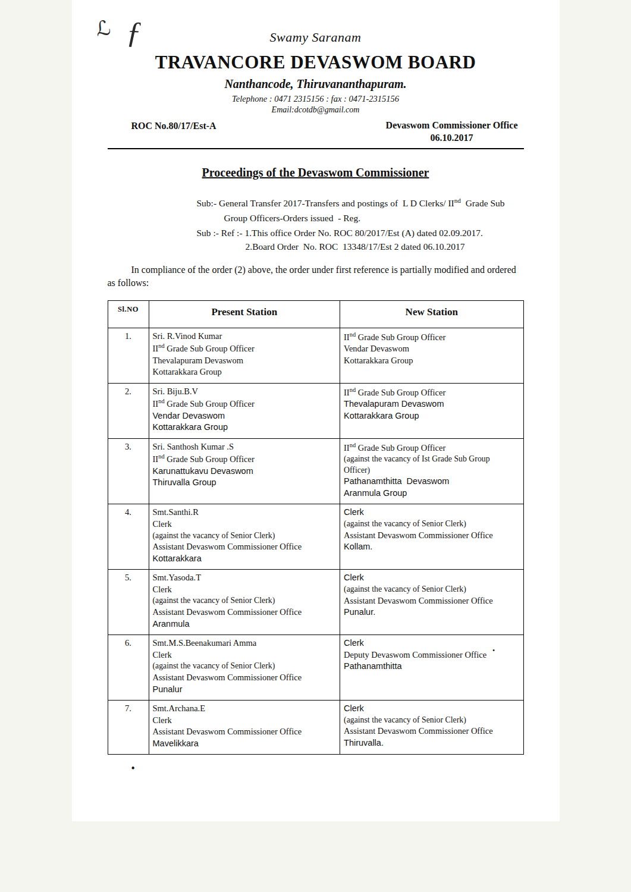ℒ ƒ
Swamy Saranam
TRAVANCORE DEVASWOM BOARD
Nanthancode, Thiruvananthapuram.
Telephone : 0471 2315156 : fax : 0471-2315156
Email:dcotdb@gmail.com
ROC No.80/17/Est-A
Devaswom Commissioner Office
06.10.2017
Proceedings of the Devaswom Commissioner
Sub:- General Transfer 2017-Transfers and postings of L D Clerks/ IInd Grade Sub
Group Officers-Orders issued - Reg.
Sub :- Ref :- 1.This office Order No. ROC 80/2017/Est (A) dated 02.09.2017.
2.Board Order No. ROC 13348/17/Est 2 dated 06.10.2017
In compliance of the order (2) above, the order under first reference is partially modified and ordered as follows:
| Sl.NO | Present Station | New Station |
| --- | --- | --- |
| 1. | Sri. R.Vinod Kumar II nd Grade Sub Group Officer Thevalapuram Devaswom Kottarakkara Group | II nd Grade Sub Group Officer Vendar Devaswom Kottarakkara Group |
| 2. | Sri. Biju.B.V II nd Grade Sub Group Officer Vendar Devaswom Kottarakkara Group | II nd Grade Sub Group Officer Thevalapuram Devaswom Kottarakkara Group |
| 3. | Sri. Santhosh Kumar .S II nd Grade Sub Group Officer Karunattukavu Devaswom Thiruvalla Group | II nd Grade Sub Group Officer (against the vacancy of Ist Grade Sub Group Officer) Pathanamthitta Devaswom Aranmula Group |
| 4. | Smt.Santhi.R Clerk (against the vacancy of Senior Clerk) Assistant Devaswom Commissioner Office Kottarakkara | Clerk (against the vacancy of Senior Clerk) Assistant Devaswom Commissioner Office Kollam. |
| 5. | Smt.Yasoda.T Clerk (against the vacancy of Senior Clerk) Assistant Devaswom Commissioner Office Aranmula | Clerk (against the vacancy of Senior Clerk) Assistant Devaswom Commissioner Office Punalur. |
| 6. | Smt.M.S.Beenakumari Amma Clerk (against the vacancy of Senior Clerk) Assistant Devaswom Commissioner Office Punalur | Clerk Deputy Devaswom Commissioner Office Pathanamthitta |
| 7. | Smt.Archana.E Clerk Assistant Devaswom Commissioner Office Mavelikkara | Clerk (against the vacancy of Senior Clerk) Assistant Devaswom Commissioner Office Thiruvalla. |
•